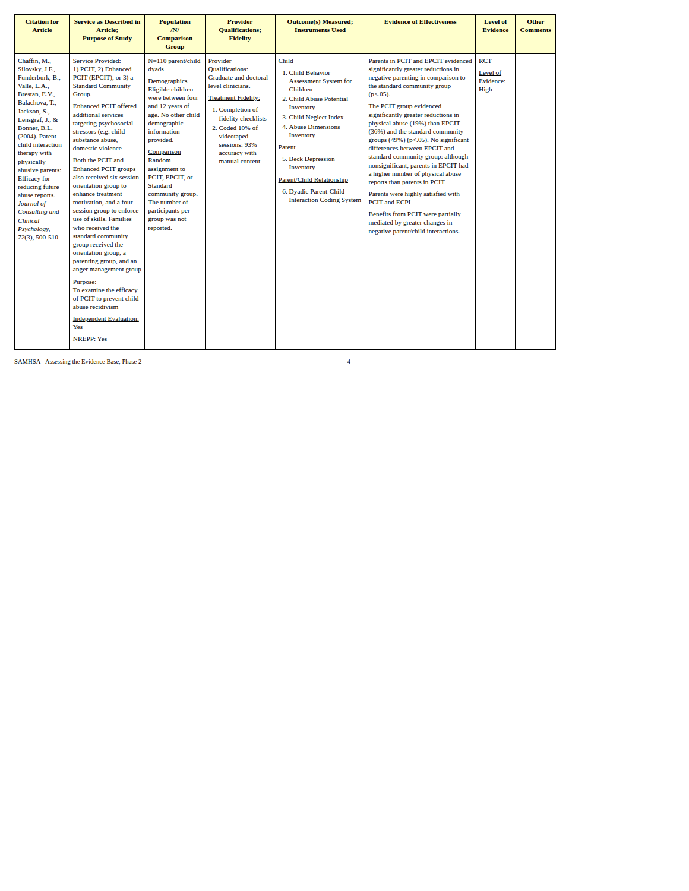| Citation for Article | Service as Described in Article; Purpose of Study | Population /N/ Comparison Group | Provider Qualifications; Fidelity | Outcome(s) Measured; Instruments Used | Evidence of Effectiveness | Level of Evidence | Other Comments |
| --- | --- | --- | --- | --- | --- | --- | --- |
| Chaffin, M., Silovsky, J.F., Funderburk, B., Valle, L.A., Brestan, E.V., Balachova, T., Jackson, S., Lensgraf, J., & Bonner, B.L. (2004). Parent-child interaction therapy with physically abusive parents: Efficacy for reducing future abuse reports. Journal of Consulting and Clinical Psychology, 72 (3), 500-510. | Service Provided: 1) PCIT, 2) Enhanced PCIT (EPCIT), or 3) a Standard Community Group. Enhanced PCIT offered additional services targeting psychosocial stressors (e.g. child substance abuse, domestic violence Both the PCIT and Enhanced PCIT groups also received six session orientation group to enhance treatment motivation, and a four-session group to enforce use of skills. Families who received the standard community group received the orientation group, a parenting group, and an anger management group Purpose: To examine the efficacy of PCIT to prevent child abuse recidivism Independent Evaluation: Yes NREPP: Yes | N=110 parent/child dyads Demographics Eligible children were between four and 12 years of age. No other child demographic information provided. Comparison Random assignment to PCIT, EPCIT, or Standard community group. The number of participants per group was not reported. | Provider Qualifications: Graduate and doctoral level clinicians. Treatment Fidelity: Completion of fidelity checklists Coded 10% of videotaped sessions: 93% accuracy with manual content | Child Child Behavior Assessment System for Children Child Abuse Potential Inventory Child Neglect Index Abuse Dimensions Inventory Parent Beck Depression Inventory Parent/Child Relationship Dyadic Parent-Child Interaction Coding System | Parents in PCIT and EPCIT evidenced significantly greater reductions in negative parenting in comparison to the standard community group (p<.05). The PCIT group evidenced significantly greater reductions in physical abuse (19%) than EPCIT (36%) and the standard community groups (49%) (p<.05). No significant differences between EPCIT and standard community group: although nonsignificant, parents in EPCIT had a higher number of physical abuse reports than parents in PCIT. Parents were highly satisfied with PCIT and ECPI Benefits from PCIT were partially mediated by greater changes in negative parent/child interactions. | RCT Level of Evidence: High | |
SAMHSA - Assessing the Evidence Base, Phase 2
4